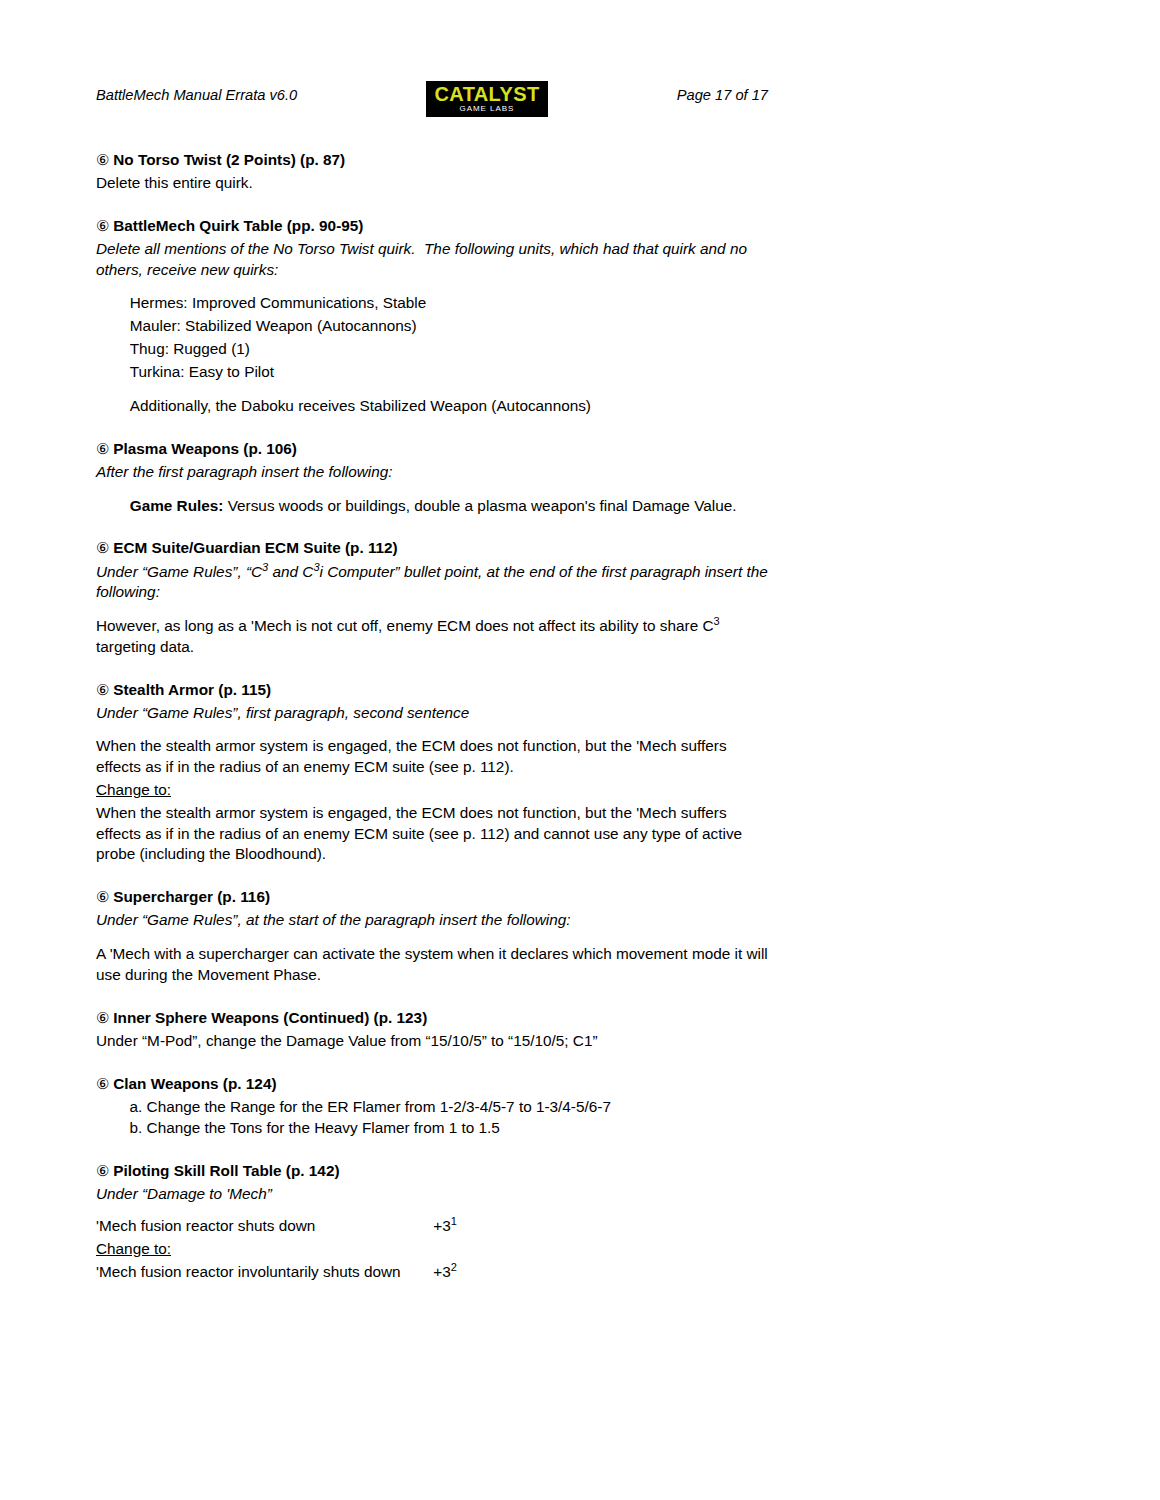BattleMech Manual Errata v6.0
CATALYST GAME LABS
Page 17 of 17
⑥ No Torso Twist (2 Points) (p. 87)
Delete this entire quirk.
⑥ BattleMech Quirk Table (pp. 90-95)
Delete all mentions of the No Torso Twist quirk. The following units, which had that quirk and no others, receive new quirks:
Hermes: Improved Communications, Stable
Mauler: Stabilized Weapon (Autocannons)
Thug: Rugged (1)
Turkina: Easy to Pilot
Additionally, the Daboku receives Stabilized Weapon (Autocannons)
⑥ Plasma Weapons (p. 106)
After the first paragraph insert the following:
Game Rules: Versus woods or buildings, double a plasma weapon's final Damage Value.
⑥ ECM Suite/Guardian ECM Suite (p. 112)
Under “Game Rules”, “C3 and C3i Computer” bullet point, at the end of the first paragraph insert the following:
However, as long as a 'Mech is not cut off, enemy ECM does not affect its ability to share C3 targeting data.
⑥ Stealth Armor (p. 115)
Under “Game Rules”, first paragraph, second sentence
When the stealth armor system is engaged, the ECM does not function, but the 'Mech suffers effects as if in the radius of an enemy ECM suite (see p. 112).
Change to:
When the stealth armor system is engaged, the ECM does not function, but the 'Mech suffers effects as if in the radius of an enemy ECM suite (see p. 112) and cannot use any type of active probe (including the Bloodhound).
⑥ Supercharger (p. 116)
Under “Game Rules”, at the start of the paragraph insert the following:
A 'Mech with a supercharger can activate the system when it declares which movement mode it will use during the Movement Phase.
⑥ Inner Sphere Weapons (Continued) (p. 123)
Under “M-Pod”, change the Damage Value from “15/10/5” to “15/10/5; C1”
⑥ Clan Weapons (p. 124)
Change the Range for the ER Flamer from 1-2/3-4/5-7 to 1-3/4-5/6-7
Change the Tons for the Heavy Flamer from 1 to 1.5
⑥ Piloting Skill Roll Table (p. 142)
Under “Damage to 'Mech”
'Mech fusion reactor shuts down
+31
Change to:
'Mech fusion reactor involuntarily shuts down
+32